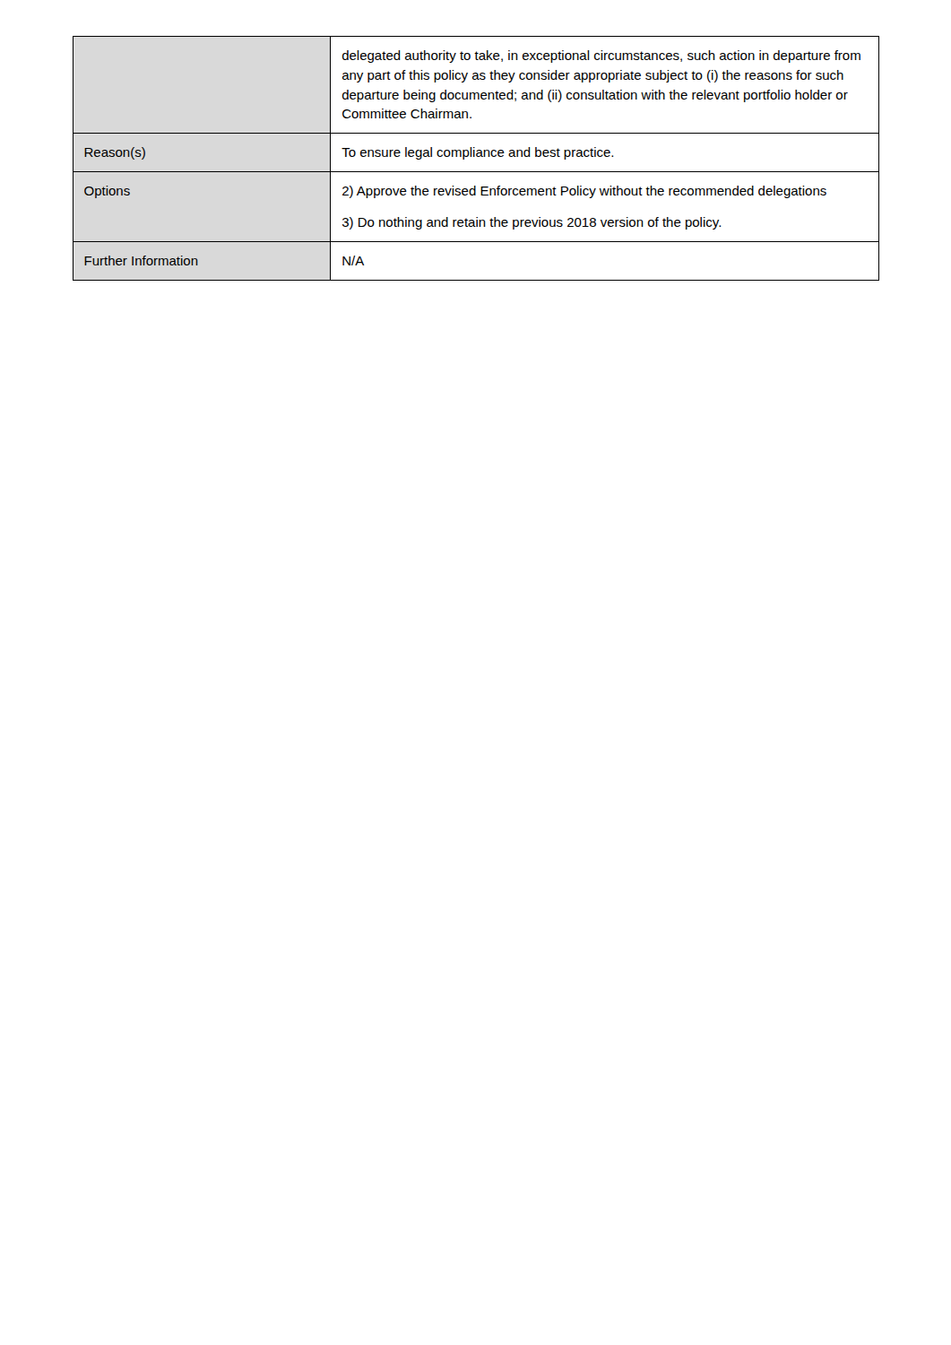| | delegated authority to take, in exceptional circumstances, such action in departure from any part of this policy as they consider appropriate subject to (i) the reasons for such departure being documented; and (ii) consultation with the relevant portfolio holder or Committee Chairman. |
| Reason(s) | To ensure legal compliance and best practice. |
| Options | 2) Approve the revised Enforcement Policy without the recommended delegations 3) Do nothing and retain the previous 2018 version of the policy. |
| Further Information | N/A |